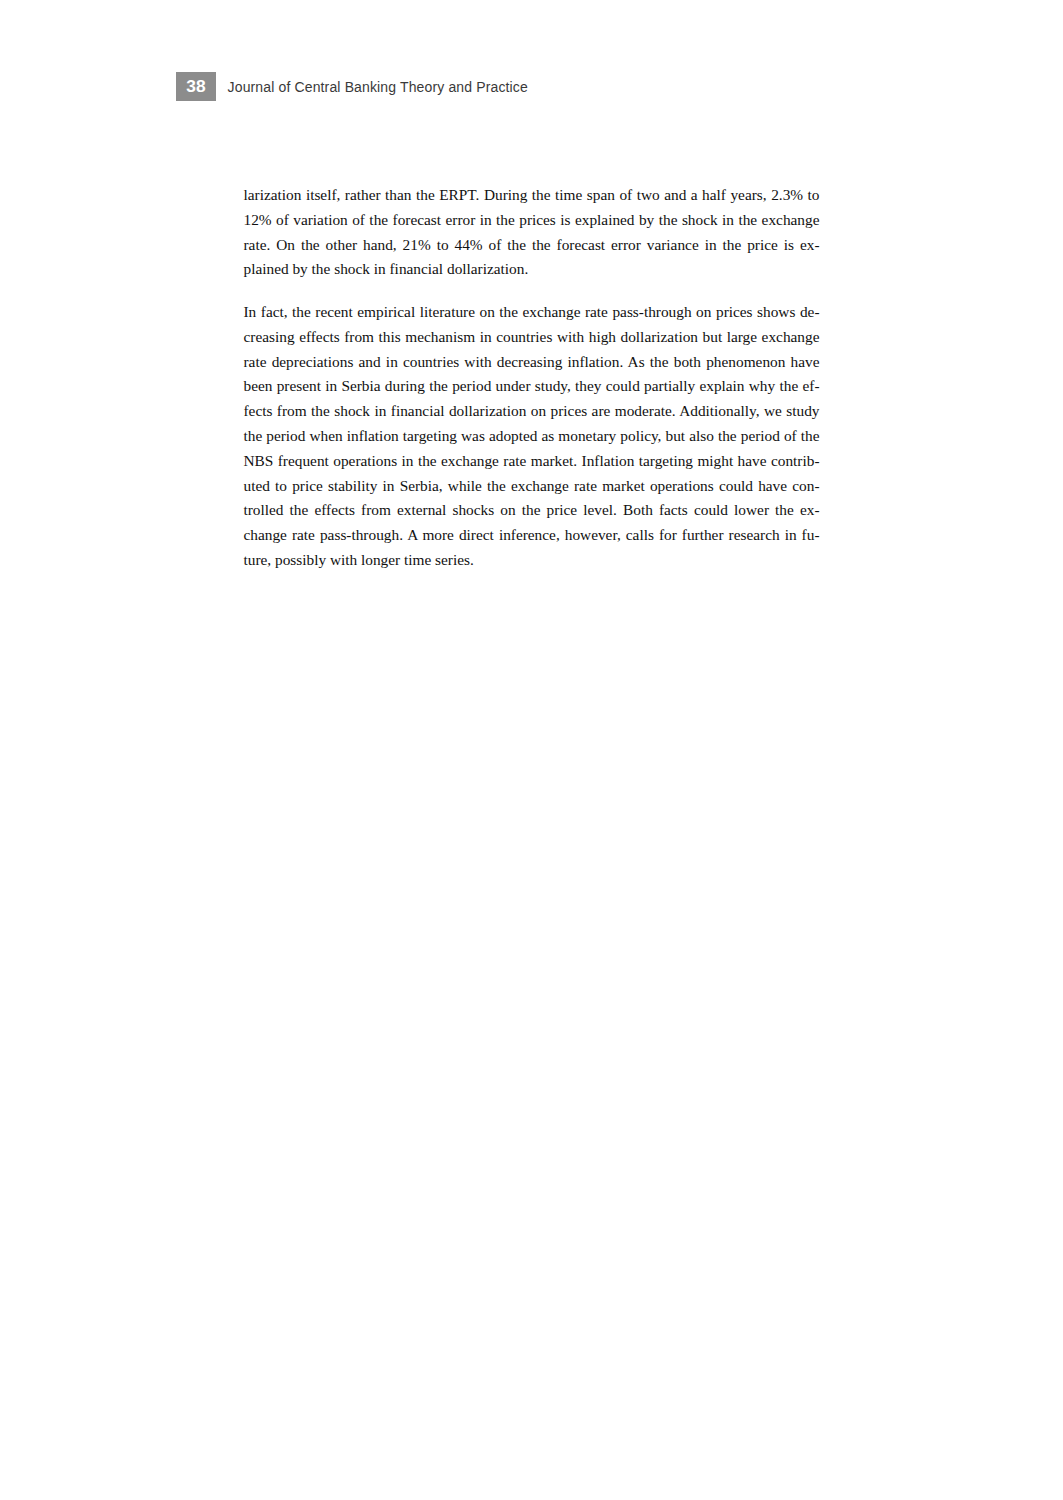38
Journal of Central Banking Theory and Practice
larization itself, rather than the ERPT. During the time span of two and a half years, 2.3% to 12% of variation of the forecast error in the prices is explained by the shock in the exchange rate. On the other hand, 21% to 44% of the the forecast error variance in the price is explained by the shock in financial dollarization.
In fact, the recent empirical literature on the exchange rate pass-through on prices shows decreasing effects from this mechanism in countries with high dollarization but large exchange rate depreciations and in countries with decreasing inflation. As the both phenomenon have been present in Serbia during the period under study, they could partially explain why the effects from the shock in financial dollarization on prices are moderate. Additionally, we study the period when inflation targeting was adopted as monetary policy, but also the period of the NBS frequent operations in the exchange rate market. Inflation targeting might have contributed to price stability in Serbia, while the exchange rate market operations could have controlled the effects from external shocks on the price level. Both facts could lower the exchange rate pass-through. A more direct inference, however, calls for further research in future, possibly with longer time series.